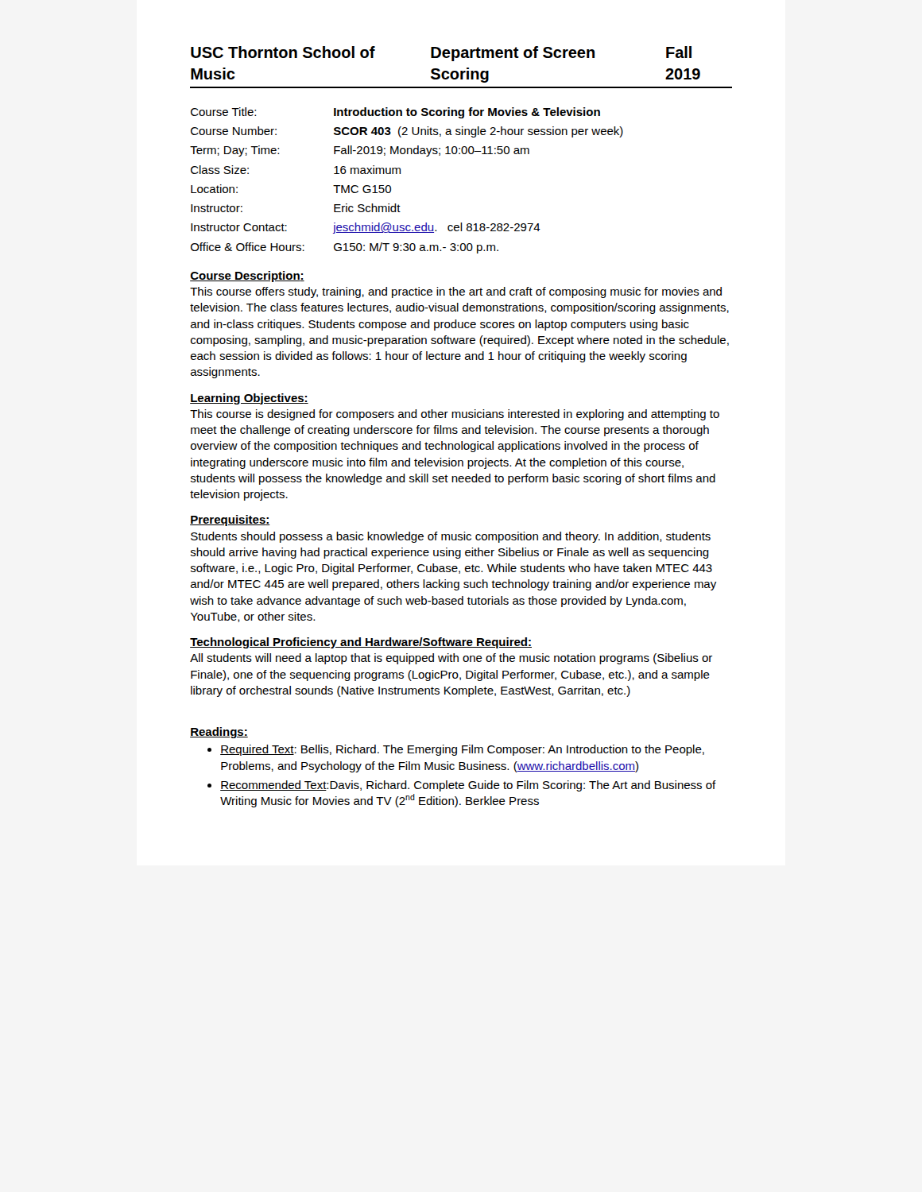USC Thornton School of Music Department of Screen Scoring Fall 2019
| Course Title: | Introduction to Scoring for Movies & Television |
| Course Number: | SCOR 403 (2 Units, a single 2-hour session per week) |
| Term; Day; Time: | Fall-2019; Mondays; 10:00–11:50 am |
| Class Size: | 16 maximum |
| Location: | TMC G150 |
| Instructor: | Eric Schmidt |
| Instructor Contact: | jeschmid@usc.edu . cel 818-282-2974 |
| Office & Office Hours: | G150: M/T 9:30 a.m.- 3:00 p.m. |
Course Description:
This course offers study, training, and practice in the art and craft of composing music for movies and television. The class features lectures, audio-visual demonstrations, composition/scoring assignments, and in-class critiques. Students compose and produce scores on laptop computers using basic composing, sampling, and music-preparation software (required). Except where noted in the schedule, each session is divided as follows: 1 hour of lecture and 1 hour of critiquing the weekly scoring assignments.
Learning Objectives:
This course is designed for composers and other musicians interested in exploring and attempting to meet the challenge of creating underscore for films and television. The course presents a thorough overview of the composition techniques and technological applications involved in the process of integrating underscore music into film and television projects. At the completion of this course, students will possess the knowledge and skill set needed to perform basic scoring of short films and television projects.
Prerequisites:
Students should possess a basic knowledge of music composition and theory. In addition, students should arrive having had practical experience using either Sibelius or Finale as well as sequencing software, i.e., Logic Pro, Digital Performer, Cubase, etc. While students who have taken MTEC 443 and/or MTEC 445 are well prepared, others lacking such technology training and/or experience may wish to take advance advantage of such web-based tutorials as those provided by Lynda.com, YouTube, or other sites.
Technological Proficiency and Hardware/Software Required:
All students will need a laptop that is equipped with one of the music notation programs (Sibelius or Finale), one of the sequencing programs (LogicPro, Digital Performer, Cubase, etc.), and a sample library of orchestral sounds (Native Instruments Komplete, EastWest, Garritan, etc.)
Readings:
Required Text: Bellis, Richard. The Emerging Film Composer: An Introduction to the People, Problems, and Psychology of the Film Music Business. (www.richardbellis.com)
Recommended Text:Davis, Richard. Complete Guide to Film Scoring: The Art and Business of Writing Music for Movies and TV (2nd Edition). Berklee Press